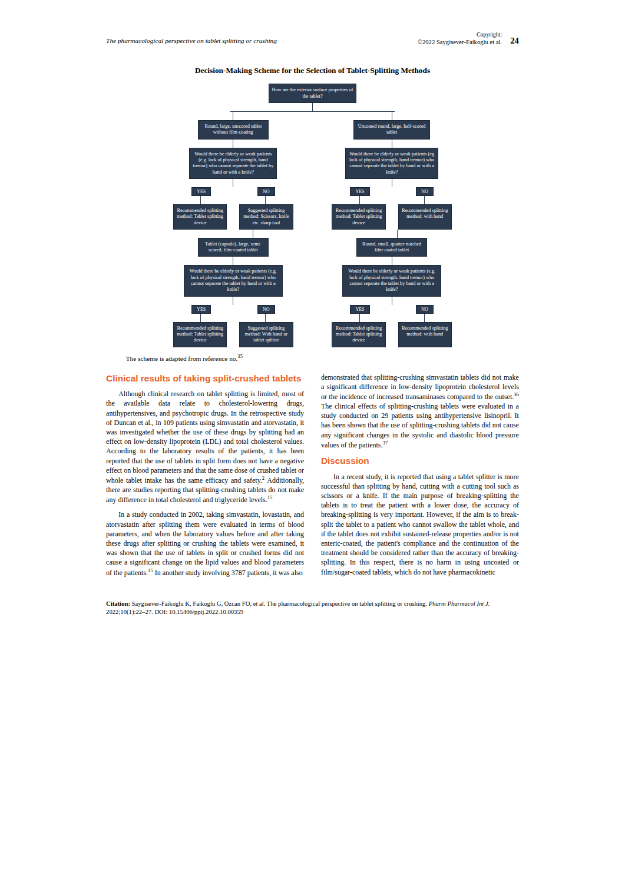The pharmacological perspective on tablet splitting or crushing
Copyright:
©2022 Saygisever-Faikoglu et al.
24
Decision-Making Scheme for the Selection of Tablet-Splitting Methods
How are the exterior surface properties of the tablet?
Round, large, unscored tablet without film-coating
Uncoated round, large, half-scored tablet
Would there be elderly or weak patients (e.g. lack of physical strength, hand tremor) who cannot separate the tablet by hand or with a knife?
Would there be elderly or weak patients (eg lack of physical strength, hand tremor) who cannot separate the tablet by hand or with a knife?
YES NO
YES NO
Recommended splitting method: Tablet splitting device
Suggested splitting method: Scissors, knife etc. sharp tool
Recommended splitting method: Tablet splitting device
Recommended splitting method: with hand
Tablet (capsule), large, semi-scored, film-coated tablet
Round, small, quarter-notched film-coated tablet
Would there be elderly or weak patients (e.g. lack of physical strength, hand tremor) who cannot separate the tablet by hand or with a knife?
Would there be elderly or weak patients (e.g. lack of physical strength, hand tremor) who cannot separate the tablet by hand or with a knife?
YES NO
YES NO
Recommended splitting method: Tablet splitting device
Suggested splitting method: With hand or tablet splitter
Recommended splitting method: Tablet splitting device
Recommended splitting method: with hand
The scheme is adapted from reference no.35
Clinical results of taking split-crushed tablets
Although clinical research on tablet splitting is limited, most of the available data relate to cholesterol-lowering drugs, antihypertensives, and psychotropic drugs. In the retrospective study of Duncan et al., in 109 patients using simvastatin and atorvastatin, it was investigated whether the use of these drugs by splitting had an effect on low-density lipoprotein (LDL) and total cholesterol values. According to the laboratory results of the patients, it has been reported that the use of tablets in split form does not have a negative effect on blood parameters and that the same dose of crushed tablet or whole tablet intake has the same efficacy and safety.2 Additionally, there are studies reporting that splitting-crushing tablets do not make any difference in total cholesterol and triglyceride levels.15
In a study conducted in 2002, taking simvastatin, lovastatin, and atorvastatin after splitting them were evaluated in terms of blood parameters, and when the laboratory values before and after taking these drugs after splitting or crushing the tablets were examined, it was shown that the use of tablets in split or crushed forms did not cause a significant change on the lipid values and blood parameters of the patients.15 In another study involving 3787 patients, it was also
demonstrated that splitting-crushing simvastatin tablets did not make a significant difference in low-density lipoprotein cholesterol levels or the incidence of increased transaminases compared to the outset.36 The clinical effects of splitting-crushing tablets were evaluated in a study conducted on 29 patients using antihypertensive lisinopril. It has been shown that the use of splitting-crushing tablets did not cause any significant changes in the systolic and diastolic blood pressure values of the patients.37
Discussion
In a recent study, it is reported that using a tablet splitter is more successful than splitting by hand, cutting with a cutting tool such as scissors or a knife. If the main purpose of breaking-splitting the tablets is to treat the patient with a lower dose, the accuracy of breaking-splitting is very important. However, if the aim is to break-split the tablet to a patient who cannot swallow the tablet whole, and if the tablet does not exhibit sustained-release properties and/or is not enteric-coated, the patient's compliance and the continuation of the treatment should be considered rather than the accuracy of breaking-splitting. In this respect, there is no harm in using uncoated or film/sugar-coated tablets, which do not have pharmacokinetic
Citation: Saygisever-Faikoglu K, Faikoglu G, Ozcan FO, et al. The pharmacological perspective on tablet splitting or crushing. Pharm Pharmacol Int J. 2022;10(1):22–27. DOI: 10.15406/ppij.2022.10.00359